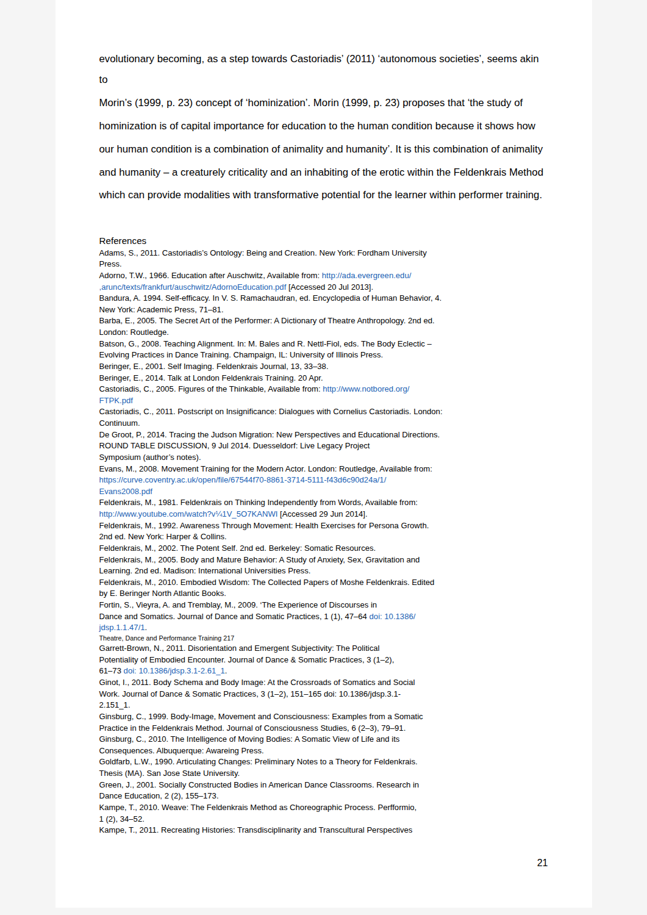evolutionary becoming, as a step towards Castoriadis’ (2011) ‘autonomous societies’, seems akin to
Morin’s (1999, p. 23) concept of ‘hominization’. Morin (1999, p. 23) proposes that ‘the study of
hominization is of capital importance for education to the human condition because it shows how
our human condition is a combination of animality and humanity’. It is this combination of animality
and humanity – a creaturely criticality and an inhabiting of the erotic within the Feldenkrais Method
which can provide modalities with transformative potential for the learner within performer training.
References
Adams, S., 2011. Castoriadis’s Ontology: Being and Creation. New York: Fordham University
Press.
Adorno, T.W., 1966. Education after Auschwitz, Available from: http://ada.evergreen.edu/
,arunc/texts/frankfurt/auschwitz/AdornoEducation.pdf [Accessed 20 Jul 2013].
Bandura, A. 1994. Self-efficacy. In V. S. Ramachaudran, ed. Encyclopedia of Human Behavior, 4.
New York: Academic Press, 71–81.
Barba, E., 2005. The Secret Art of the Performer: A Dictionary of Theatre Anthropology. 2nd ed.
London: Routledge.
Batson, G., 2008. Teaching Alignment. In: M. Bales and R. Nettl-Fiol, eds. The Body Eclectic –
Evolving Practices in Dance Training. Champaign, IL: University of Illinois Press.
Beringer, E., 2001. Self Imaging. Feldenkrais Journal, 13, 33–38.
Beringer, E., 2014. Talk at London Feldenkrais Training. 20 Apr.
Castoriadis, C., 2005. Figures of the Thinkable, Available from: http://www.notbored.org/
FTPK.pdf
Castoriadis, C., 2011. Postscript on Insignificance: Dialogues with Cornelius Castoriadis. London:
Continuum.
De Groot, P., 2014. Tracing the Judson Migration: New Perspectives and Educational Directions.
ROUND TABLE DISCUSSION, 9 Jul 2014. Duesseldorf: Live Legacy Project
Symposium (author’s notes).
Evans, M., 2008. Movement Training for the Modern Actor. London: Routledge, Available from:
https://curve.coventry.ac.uk/open/file/67544f70-8861-3714-5111-f43d6c90d24a/1/
Evans2008.pdf
Feldenkrais, M., 1981. Feldenkrais on Thinking Independently from Words, Available from:
http://www.youtube.com/watch?v¼1V_5O7KANWI [Accessed 29 Jun 2014].
Feldenkrais, M., 1992. Awareness Through Movement: Health Exercises for Persona Growth.
2nd ed. New York: Harper & Collins.
Feldenkrais, M., 2002. The Potent Self. 2nd ed. Berkeley: Somatic Resources.
Feldenkrais, M., 2005. Body and Mature Behavior: A Study of Anxiety, Sex, Gravitation and
Learning. 2nd ed. Madison: International Universities Press.
Feldenkrais, M., 2010. Embodied Wisdom: The Collected Papers of Moshe Feldenkrais. Edited
by E. Beringer North Atlantic Books.
Fortin, S., Vieyra, A. and Tremblay, M., 2009. ‘The Experience of Discourses in
Dance and Somatics. Journal of Dance and Somatic Practices, 1 (1), 47–64 doi: 10.1386/
jdsp.1.1.47/1.
Theatre, Dance and Performance Training 217
Garrett-Brown, N., 2011. Disorientation and Emergent Subjectivity: The Political
Potentiality of Embodied Encounter. Journal of Dance & Somatic Practices, 3 (1–2),
61–73 doi: 10.1386/jdsp.3.1-2.61_1.
Ginot, I., 2011. Body Schema and Body Image: At the Crossroads of Somatics and Social
Work. Journal of Dance & Somatic Practices, 3 (1–2), 151–165 doi: 10.1386/jdsp.3.1-
2.151_1.
Ginsburg, C., 1999. Body-Image, Movement and Consciousness: Examples from a Somatic
Practice in the Feldenkrais Method. Journal of Consciousness Studies, 6 (2–3), 79–91.
Ginsburg, C., 2010. The Intelligence of Moving Bodies: A Somatic View of Life and its
Consequences. Albuquerque: Awareing Press.
Goldfarb, L.W., 1990. Articulating Changes: Preliminary Notes to a Theory for Feldenkrais.
Thesis (MA). San Jose State University.
Green, J., 2001. Socially Constructed Bodies in American Dance Classrooms. Research in
Dance Education, 2 (2), 155–173.
Kampe, T., 2010. Weave: The Feldenkrais Method as Choreographic Process. Perfformio,
1 (2), 34–52.
Kampe, T., 2011. Recreating Histories: Transdisciplinarity and Transcultural Perspectives
21